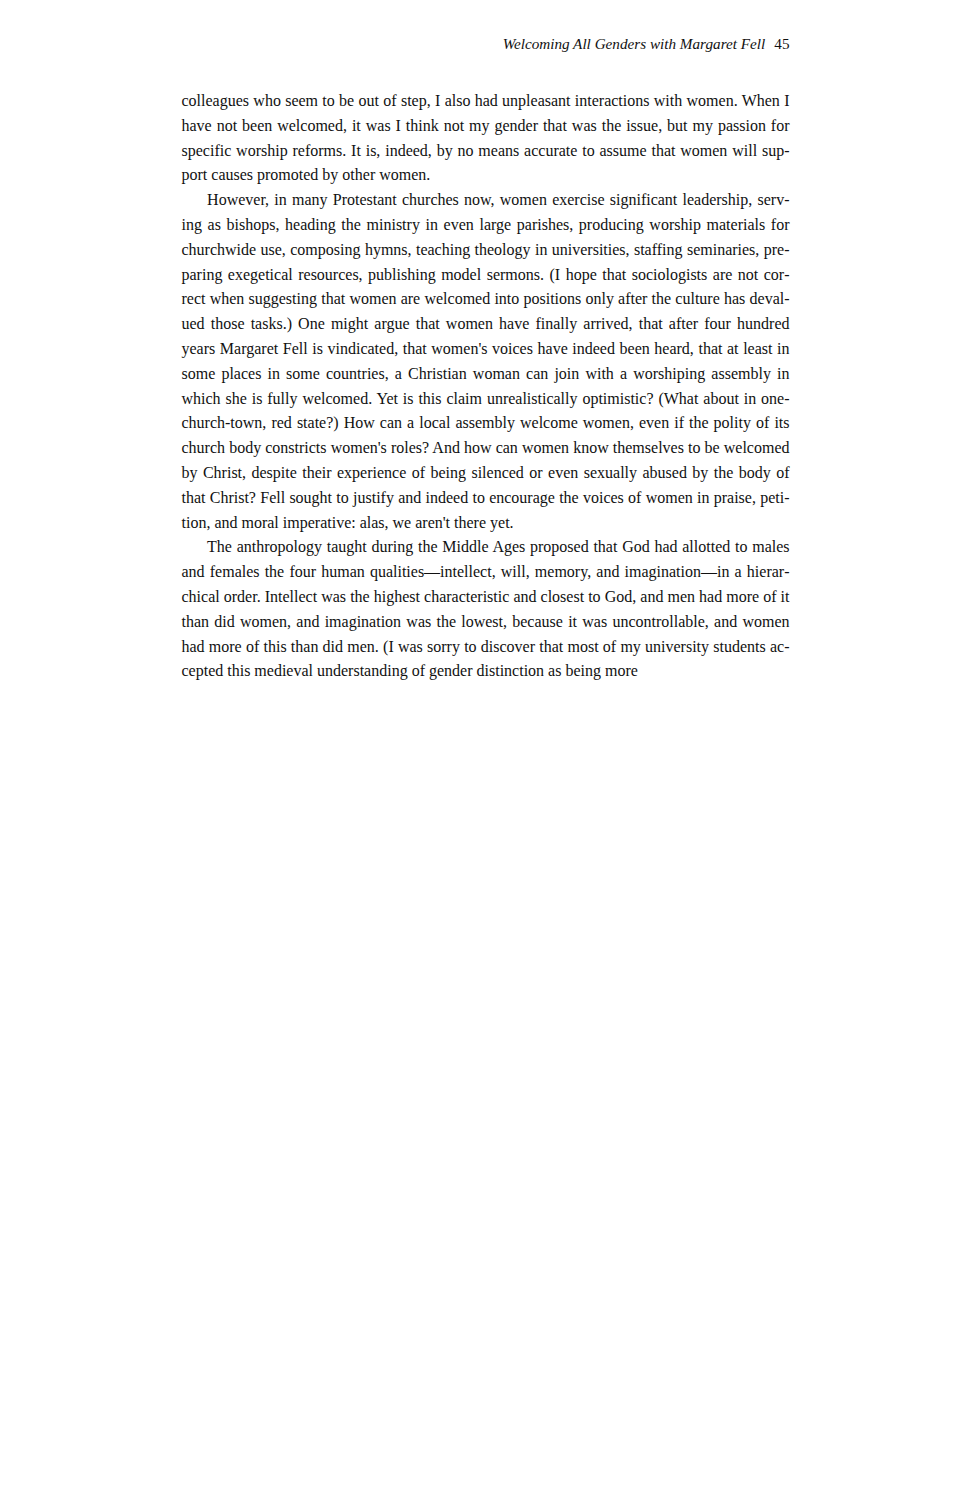Welcoming All Genders with Margaret Fell 45
colleagues who seem to be out of step, I also had unpleasant interactions with women. When I have not been welcomed, it was I think not my gender that was the issue, but my passion for specific worship reforms. It is, indeed, by no means accurate to assume that women will support causes promoted by other women.
However, in many Protestant churches now, women exercise significant leadership, serving as bishops, heading the ministry in even large parishes, producing worship materials for churchwide use, composing hymns, teaching theology in universities, staffing seminaries, preparing exegetical resources, publishing model sermons. (I hope that sociologists are not correct when suggesting that women are welcomed into positions only after the culture has devalued those tasks.) One might argue that women have finally arrived, that after four hundred years Margaret Fell is vindicated, that women's voices have indeed been heard, that at least in some places in some countries, a Christian woman can join with a worshiping assembly in which she is fully welcomed. Yet is this claim unrealistically optimistic? (What about in one-church-town, red state?) How can a local assembly welcome women, even if the polity of its church body constricts women's roles? And how can women know themselves to be welcomed by Christ, despite their experience of being silenced or even sexually abused by the body of that Christ? Fell sought to justify and indeed to encourage the voices of women in praise, petition, and moral imperative: alas, we aren't there yet.
The anthropology taught during the Middle Ages proposed that God had allotted to males and females the four human qualities—intellect, will, memory, and imagination—in a hierarchical order. Intellect was the highest characteristic and closest to God, and men had more of it than did women, and imagination was the lowest, because it was uncontrollable, and women had more of this than did men. (I was sorry to discover that most of my university students accepted this medieval understanding of gender distinction as being more